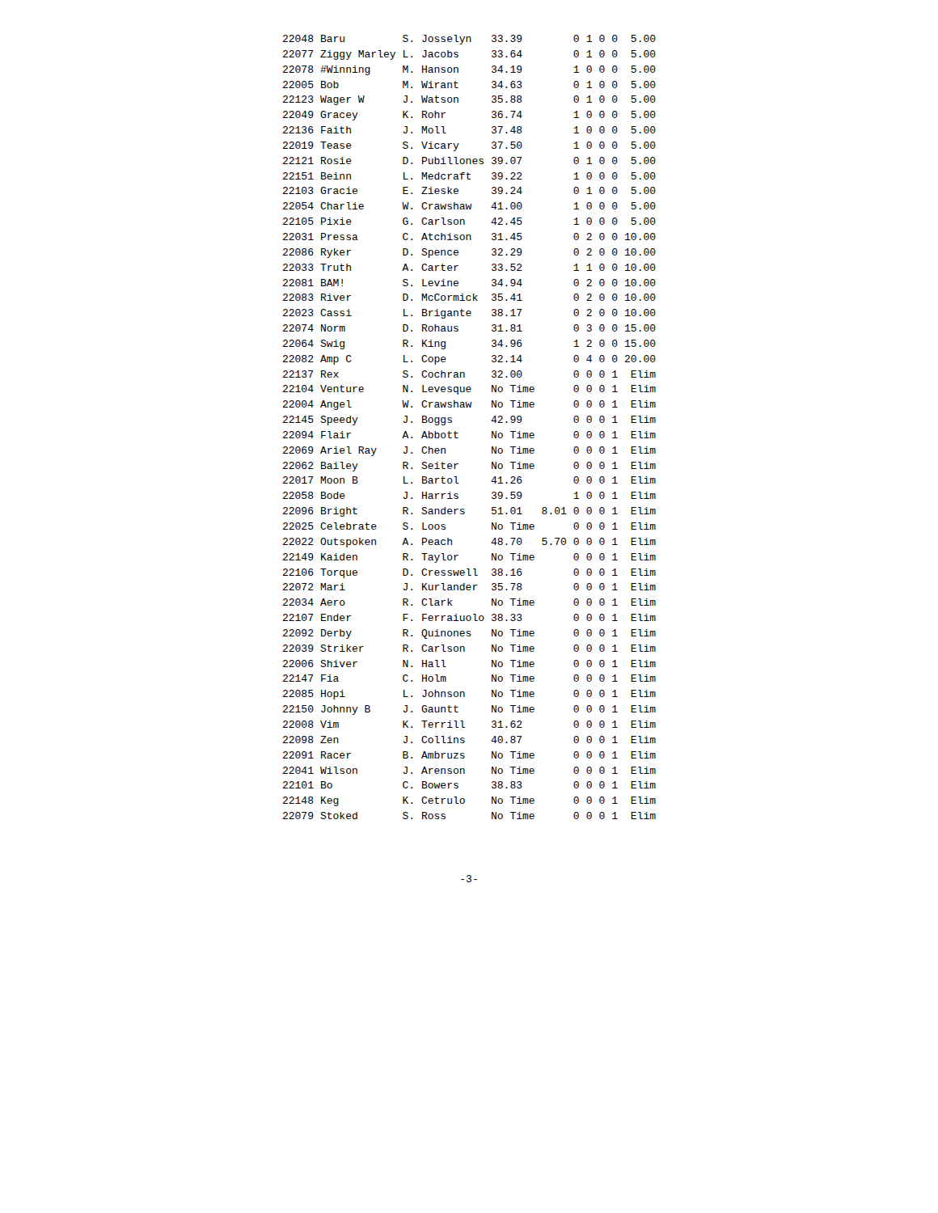| 22048 | Baru | S. Josselyn | 33.39 | | 0 | 1 | 0 | 0 | 5.00 |
| 22077 | Ziggy Marley | L. Jacobs | 33.64 | | 0 | 1 | 0 | 0 | 5.00 |
| 22078 | #Winning | M. Hanson | 34.19 | | 1 | 0 | 0 | 0 | 5.00 |
| 22005 | Bob | M. Wirant | 34.63 | | 0 | 1 | 0 | 0 | 5.00 |
| 22123 | Wager W | J. Watson | 35.88 | | 0 | 1 | 0 | 0 | 5.00 |
| 22049 | Gracey | K. Rohr | 36.74 | | 1 | 0 | 0 | 0 | 5.00 |
| 22136 | Faith | J. Moll | 37.48 | | 1 | 0 | 0 | 0 | 5.00 |
| 22019 | Tease | S. Vicary | 37.50 | | 1 | 0 | 0 | 0 | 5.00 |
| 22121 | Rosie | D. Pubillones | 39.07 | | 0 | 1 | 0 | 0 | 5.00 |
| 22151 | Beinn | L. Medcraft | 39.22 | | 1 | 0 | 0 | 0 | 5.00 |
| 22103 | Gracie | E. Zieske | 39.24 | | 0 | 1 | 0 | 0 | 5.00 |
| 22054 | Charlie | W. Crawshaw | 41.00 | | 1 | 0 | 0 | 0 | 5.00 |
| 22105 | Pixie | G. Carlson | 42.45 | | 1 | 0 | 0 | 0 | 5.00 |
| 22031 | Pressa | C. Atchison | 31.45 | | 0 | 2 | 0 | 0 | 10.00 |
| 22086 | Ryker | D. Spence | 32.29 | | 0 | 2 | 0 | 0 | 10.00 |
| 22033 | Truth | A. Carter | 33.52 | | 1 | 1 | 0 | 0 | 10.00 |
| 22081 | BAM! | S. Levine | 34.94 | | 0 | 2 | 0 | 0 | 10.00 |
| 22083 | River | D. McCormick | 35.41 | | 0 | 2 | 0 | 0 | 10.00 |
| 22023 | Cassi | L. Brigante | 38.17 | | 0 | 2 | 0 | 0 | 10.00 |
| 22074 | Norm | D. Rohaus | 31.81 | | 0 | 3 | 0 | 0 | 15.00 |
| 22064 | Swig | R. King | 34.96 | | 1 | 2 | 0 | 0 | 15.00 |
| 22082 | Amp C | L. Cope | 32.14 | | 0 | 4 | 0 | 0 | 20.00 |
| 22137 | Rex | S. Cochran | 32.00 | | 0 | 0 | 0 | 1 | Elim |
| 22104 | Venture | N. Levesque | No Time | | 0 | 0 | 0 | 1 | Elim |
| 22004 | Angel | W. Crawshaw | No Time | | 0 | 0 | 0 | 1 | Elim |
| 22145 | Speedy | J. Boggs | 42.99 | | 0 | 0 | 0 | 1 | Elim |
| 22094 | Flair | A. Abbott | No Time | | 0 | 0 | 0 | 1 | Elim |
| 22069 | Ariel Ray | J. Chen | No Time | | 0 | 0 | 0 | 1 | Elim |
| 22062 | Bailey | R. Seiter | No Time | | 0 | 0 | 0 | 1 | Elim |
| 22017 | Moon B | L. Bartol | 41.26 | | 0 | 0 | 0 | 1 | Elim |
| 22058 | Bode | J. Harris | 39.59 | | 1 | 0 | 0 | 1 | Elim |
| 22096 | Bright | R. Sanders | 51.01 | 8.01 | 0 | 0 | 0 | 1 | Elim |
| 22025 | Celebrate | S. Loos | No Time | | 0 | 0 | 0 | 1 | Elim |
| 22022 | Outspoken | A. Peach | 48.70 | 5.70 | 0 | 0 | 0 | 1 | Elim |
| 22149 | Kaiden | R. Taylor | No Time | | 0 | 0 | 0 | 1 | Elim |
| 22106 | Torque | D. Cresswell | 38.16 | | 0 | 0 | 0 | 1 | Elim |
| 22072 | Mari | J. Kurlander | 35.78 | | 0 | 0 | 0 | 1 | Elim |
| 22034 | Aero | R. Clark | No Time | | 0 | 0 | 0 | 1 | Elim |
| 22107 | Ender | F. Ferraiuolo | 38.33 | | 0 | 0 | 0 | 1 | Elim |
| 22092 | Derby | R. Quinones | No Time | | 0 | 0 | 0 | 1 | Elim |
| 22039 | Striker | R. Carlson | No Time | | 0 | 0 | 0 | 1 | Elim |
| 22006 | Shiver | N. Hall | No Time | | 0 | 0 | 0 | 1 | Elim |
| 22147 | Fia | C. Holm | No Time | | 0 | 0 | 0 | 1 | Elim |
| 22085 | Hopi | L. Johnson | No Time | | 0 | 0 | 0 | 1 | Elim |
| 22150 | Johnny B | J. Gauntt | No Time | | 0 | 0 | 0 | 1 | Elim |
| 22008 | Vim | K. Terrill | 31.62 | | 0 | 0 | 0 | 1 | Elim |
| 22098 | Zen | J. Collins | 40.87 | | 0 | 0 | 0 | 1 | Elim |
| 22091 | Racer | B. Ambruzs | No Time | | 0 | 0 | 0 | 1 | Elim |
| 22041 | Wilson | J. Arenson | No Time | | 0 | 0 | 0 | 1 | Elim |
| 22101 | Bo | C. Bowers | 38.83 | | 0 | 0 | 0 | 1 | Elim |
| 22148 | Keg | K. Cetrulo | No Time | | 0 | 0 | 0 | 1 | Elim |
| 22079 | Stoked | S. Ross | No Time | | 0 | 0 | 0 | 1 | Elim |
-3-